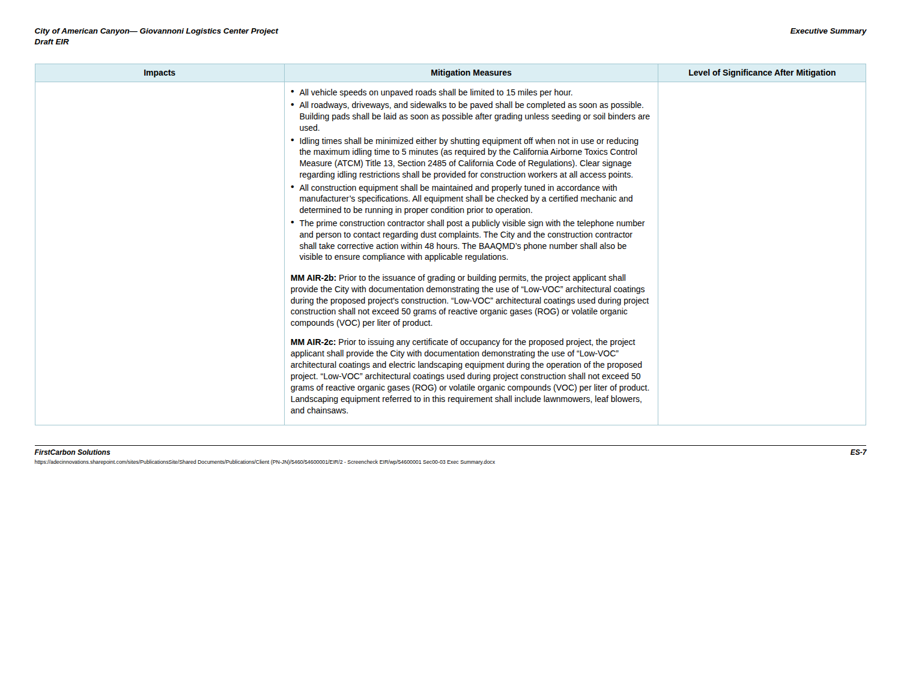City of American Canyon— Giovannoni Logistics Center Project
Draft EIR
Executive Summary
| Impacts | Mitigation Measures | Level of Significance After Mitigation |
| --- | --- | --- |
| | All vehicle speeds on unpaved roads shall be limited to 15 miles per hour. All roadways, driveways, and sidewalks to be paved shall be completed as soon as possible. Building pads shall be laid as soon as possible after grading unless seeding or soil binders are used. Idling times shall be minimized either by shutting equipment off when not in use or reducing the maximum idling time to 5 minutes (as required by the California Airborne Toxics Control Measure (ATCM) Title 13, Section 2485 of California Code of Regulations). Clear signage regarding idling restrictions shall be provided for construction workers at all access points. All construction equipment shall be maintained and properly tuned in accordance with manufacturer’s specifications. All equipment shall be checked by a certified mechanic and determined to be running in proper condition prior to operation. The prime construction contractor shall post a publicly visible sign with the telephone number and person to contact regarding dust complaints. The City and the construction contractor shall take corrective action within 48 hours. The BAAQMD’s phone number shall also be visible to ensure compliance with applicable regulations. MM AIR-2b: Prior to the issuance of grading or building permits, the project applicant shall provide the City with documentation demonstrating the use of “Low-VOC” architectural coatings during the proposed project's construction. “Low-VOC” architectural coatings used during project construction shall not exceed 50 grams of reactive organic gases (ROG) or volatile organic compounds (VOC) per liter of product. MM AIR-2c: Prior to issuing any certificate of occupancy for the proposed project, the project applicant shall provide the City with documentation demonstrating the use of “Low-VOC” architectural coatings and electric landscaping equipment during the operation of the proposed project. “Low-VOC” architectural coatings used during project construction shall not exceed 50 grams of reactive organic gases (ROG) or volatile organic compounds (VOC) per liter of product. Landscaping equipment referred to in this requirement shall include lawnmowers, leaf blowers, and chainsaws. | |
FirstCarbon Solutions
https://adecinnovations.sharepoint.com/sites/PublicationsSite/Shared Documents/Publications/Client (PN-JN)/5460/54600001/EIR/2 - Screencheck EIR/wp/54600001 Sec00-03 Exec Summary.docx
ES-7